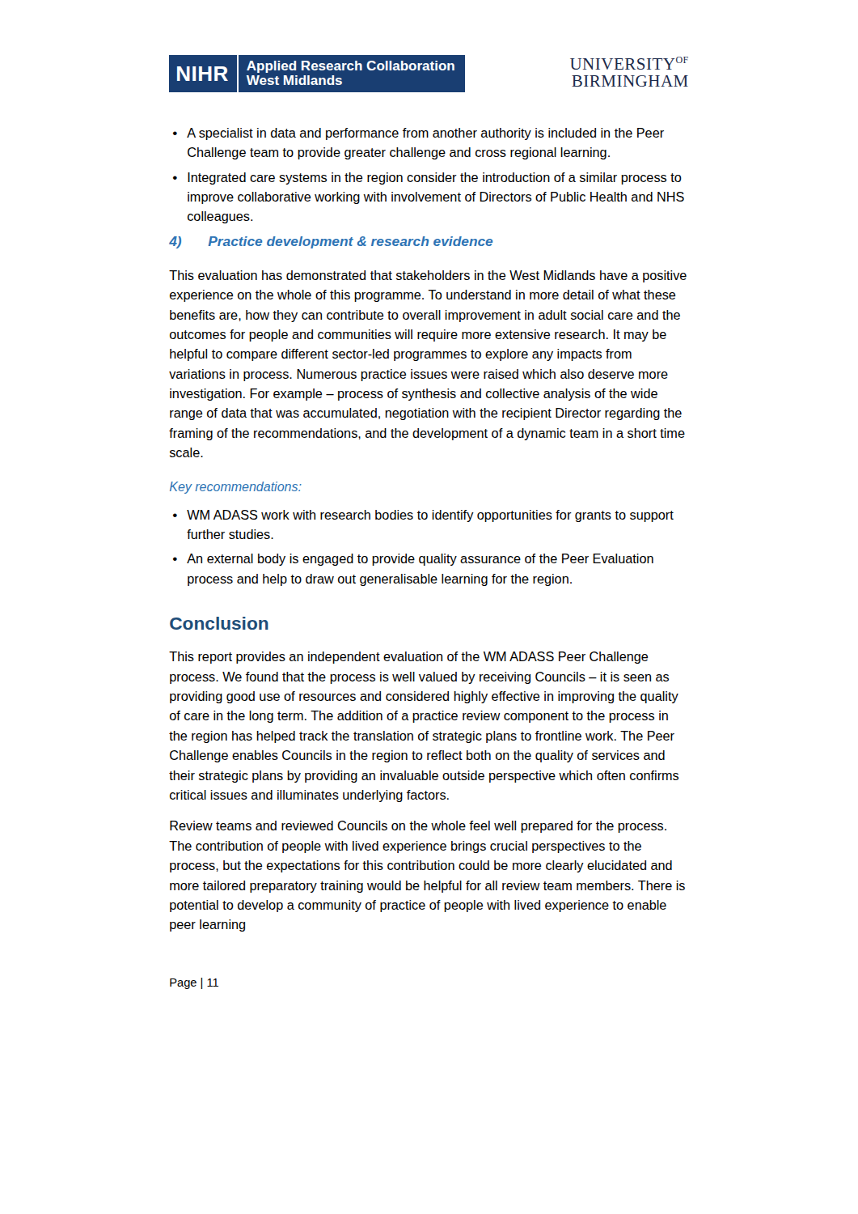NIHR
Applied Research Collaboration West Midlands
UNIVERSITYOF
BIRMINGHAM
A specialist in data and performance from another authority is included in the Peer Challenge team to provide greater challenge and cross regional learning.
Integrated care systems in the region consider the introduction of a similar process to improve collaborative working with involvement of Directors of Public Health and NHS colleagues.
4) Practice development & research evidence
This evaluation has demonstrated that stakeholders in the West Midlands have a positive experience on the whole of this programme. To understand in more detail of what these benefits are, how they can contribute to overall improvement in adult social care and the outcomes for people and communities will require more extensive research. It may be helpful to compare different sector-led programmes to explore any impacts from variations in process. Numerous practice issues were raised which also deserve more investigation. For example – process of synthesis and collective analysis of the wide range of data that was accumulated, negotiation with the recipient Director regarding the framing of the recommendations, and the development of a dynamic team in a short time scale.
Key recommendations:
WM ADASS work with research bodies to identify opportunities for grants to support further studies.
An external body is engaged to provide quality assurance of the Peer Evaluation process and help to draw out generalisable learning for the region.
Conclusion
This report provides an independent evaluation of the WM ADASS Peer Challenge process. We found that the process is well valued by receiving Councils – it is seen as providing good use of resources and considered highly effective in improving the quality of care in the long term. The addition of a practice review component to the process in the region has helped track the translation of strategic plans to frontline work. The Peer Challenge enables Councils in the region to reflect both on the quality of services and their strategic plans by providing an invaluable outside perspective which often confirms critical issues and illuminates underlying factors.
Review teams and reviewed Councils on the whole feel well prepared for the process. The contribution of people with lived experience brings crucial perspectives to the process, but the expectations for this contribution could be more clearly elucidated and more tailored preparatory training would be helpful for all review team members. There is potential to develop a community of practice of people with lived experience to enable peer learning
Page | 11